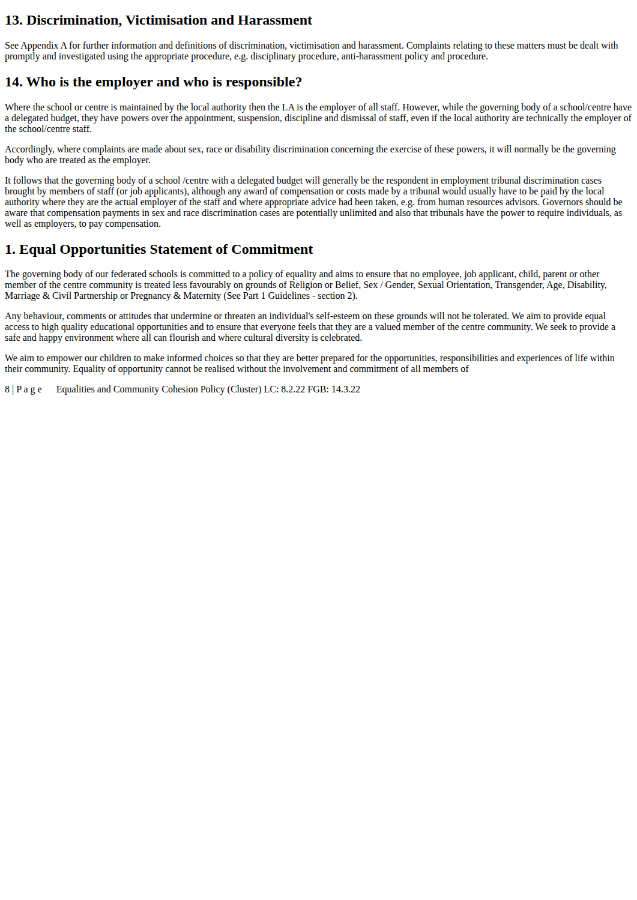13. Discrimination, Victimisation and Harassment
See Appendix A for further information and definitions of discrimination, victimisation and harassment. Complaints relating to these matters must be dealt with promptly and investigated using the appropriate procedure, e.g. disciplinary procedure, anti-harassment policy and procedure.
14. Who is the employer and who is responsible?
Where the school or centre is maintained by the local authority then the LA is the employer of all staff. However, while the governing body of a school/centre have a delegated budget, they have powers over the appointment, suspension, discipline and dismissal of staff, even if the local authority are technically the employer of the school/centre staff.
Accordingly, where complaints are made about sex, race or disability discrimination concerning the exercise of these powers, it will normally be the governing body who are treated as the employer.
It follows that the governing body of a school /centre with a delegated budget will generally be the respondent in employment tribunal discrimination cases brought by members of staff (or job applicants), although any award of compensation or costs made by a tribunal would usually have to be paid by the local authority where they are the actual employer of the staff and where appropriate advice had been taken, e.g. from human resources advisors. Governors should be aware that compensation payments in sex and race discrimination cases are potentially unlimited and also that tribunals have the power to require individuals, as well as employers, to pay compensation.
1. Equal Opportunities Statement of Commitment
The governing body of our federated schools is committed to a policy of equality and aims to ensure that no employee, job applicant, child, parent or other member of the centre community is treated less favourably on grounds of Religion or Belief, Sex / Gender, Sexual Orientation, Transgender, Age, Disability, Marriage & Civil Partnership or Pregnancy & Maternity (See Part 1 Guidelines - section 2).
Any behaviour, comments or attitudes that undermine or threaten an individual's self-esteem on these grounds will not be tolerated. We aim to provide equal access to high quality educational opportunities and to ensure that everyone feels that they are a valued member of the centre community. We seek to provide a safe and happy environment where all can flourish and where cultural diversity is celebrated.
We aim to empower our children to make informed choices so that they are better prepared for the opportunities, responsibilities and experiences of life within their community. Equality of opportunity cannot be realised without the involvement and commitment of all members of
8 | P a g e Equalities and Community Cohesion Policy (Cluster) LC: 8.2.22 FGB: 14.3.22